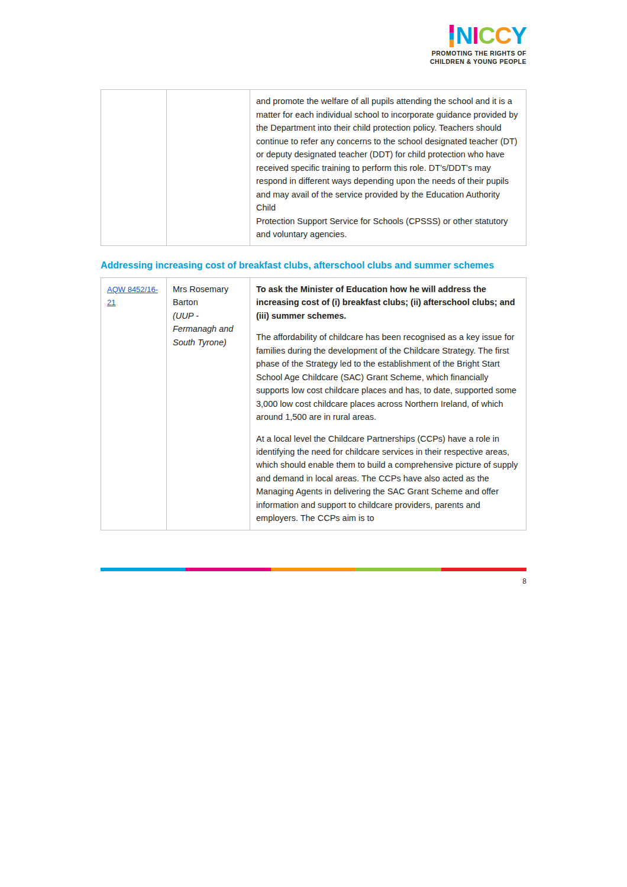NICCY
PROMOTING THE RIGHTS OF
CHILDREN & YOUNG PEOPLE
| | | and promote the welfare of all pupils attending the school and it is a matter for each individual school to incorporate guidance provided by the Department into their child protection policy. Teachers should continue to refer any concerns to the school designated teacher (DT) or deputy designated teacher (DDT) for child protection who have received specific training to perform this role. DT’s/DDT’s may respond in different ways depending upon the needs of their pupils and may avail of the service provided by the Education Authority Child Protection Support Service for Schools (CPSSS) or other statutory and voluntary agencies. |
Addressing increasing cost of breakfast clubs, afterschool clubs and summer schemes
| AQW 8452/16-21 | Mrs Rosemary Barton (UUP - Fermanagh and South Tyrone) | To ask the Minister of Education how he will address the increasing cost of (i) breakfast clubs; (ii) afterschool clubs; and (iii) summer schemes. The affordability of childcare has been recognised as a key issue for families during the development of the Childcare Strategy. The first phase of the Strategy led to the establishment of the Bright Start School Age Childcare (SAC) Grant Scheme, which financially supports low cost childcare places and has, to date, supported some 3,000 low cost childcare places across Northern Ireland, of which around 1,500 are in rural areas. At a local level the Childcare Partnerships (CCPs) have a role in identifying the need for childcare services in their respective areas, which should enable them to build a comprehensive picture of supply and demand in local areas. The CCPs have also acted as the Managing Agents in delivering the SAC Grant Scheme and offer information and support to childcare providers, parents and employers. The CCPs aim is to |
8